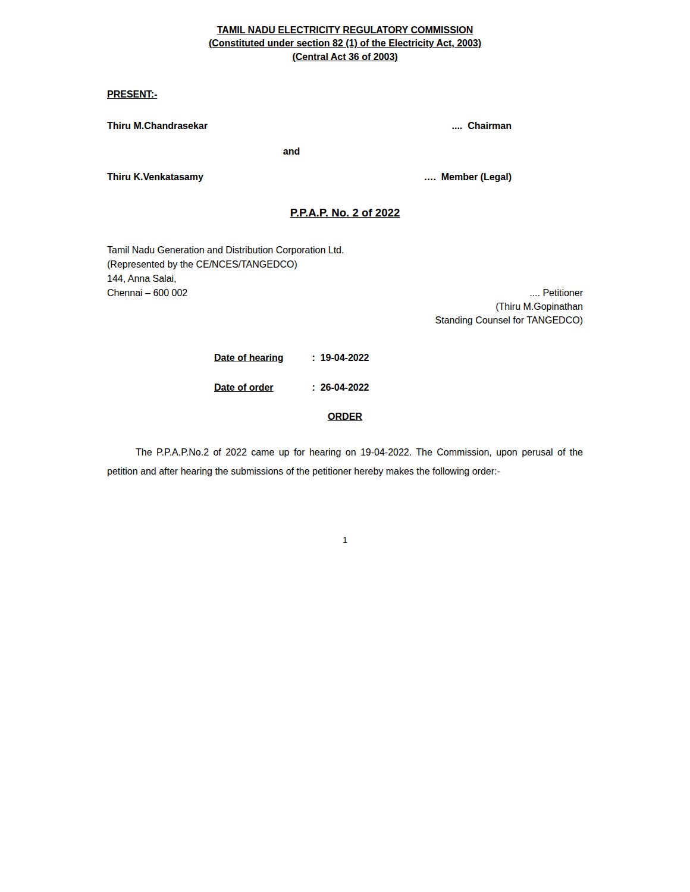TAMIL NADU ELECTRICITY REGULATORY COMMISSION
(Constituted under section 82 (1) of the Electricity Act, 2003)
(Central Act 36 of 2003)
PRESENT:-
Thiru M.Chandrasekar .... Chairman
and
Thiru K.Venkatasamy …. Member (Legal)
P.P.A.P. No. 2 of 2022
Tamil Nadu Generation and Distribution Corporation Ltd.
(Represented by the CE/NCES/TANGEDCO)
144, Anna Salai,
Chennai – 600 002 .... Petitioner
(Thiru M.Gopinathan
Standing Counsel for TANGEDCO)
Date of hearing : 19-04-2022
Date of order : 26-04-2022
ORDER
The P.P.A.P.No.2 of 2022 came up for hearing on 19-04-2022. The Commission, upon perusal of the petition and after hearing the submissions of the petitioner hereby makes the following order:-
1